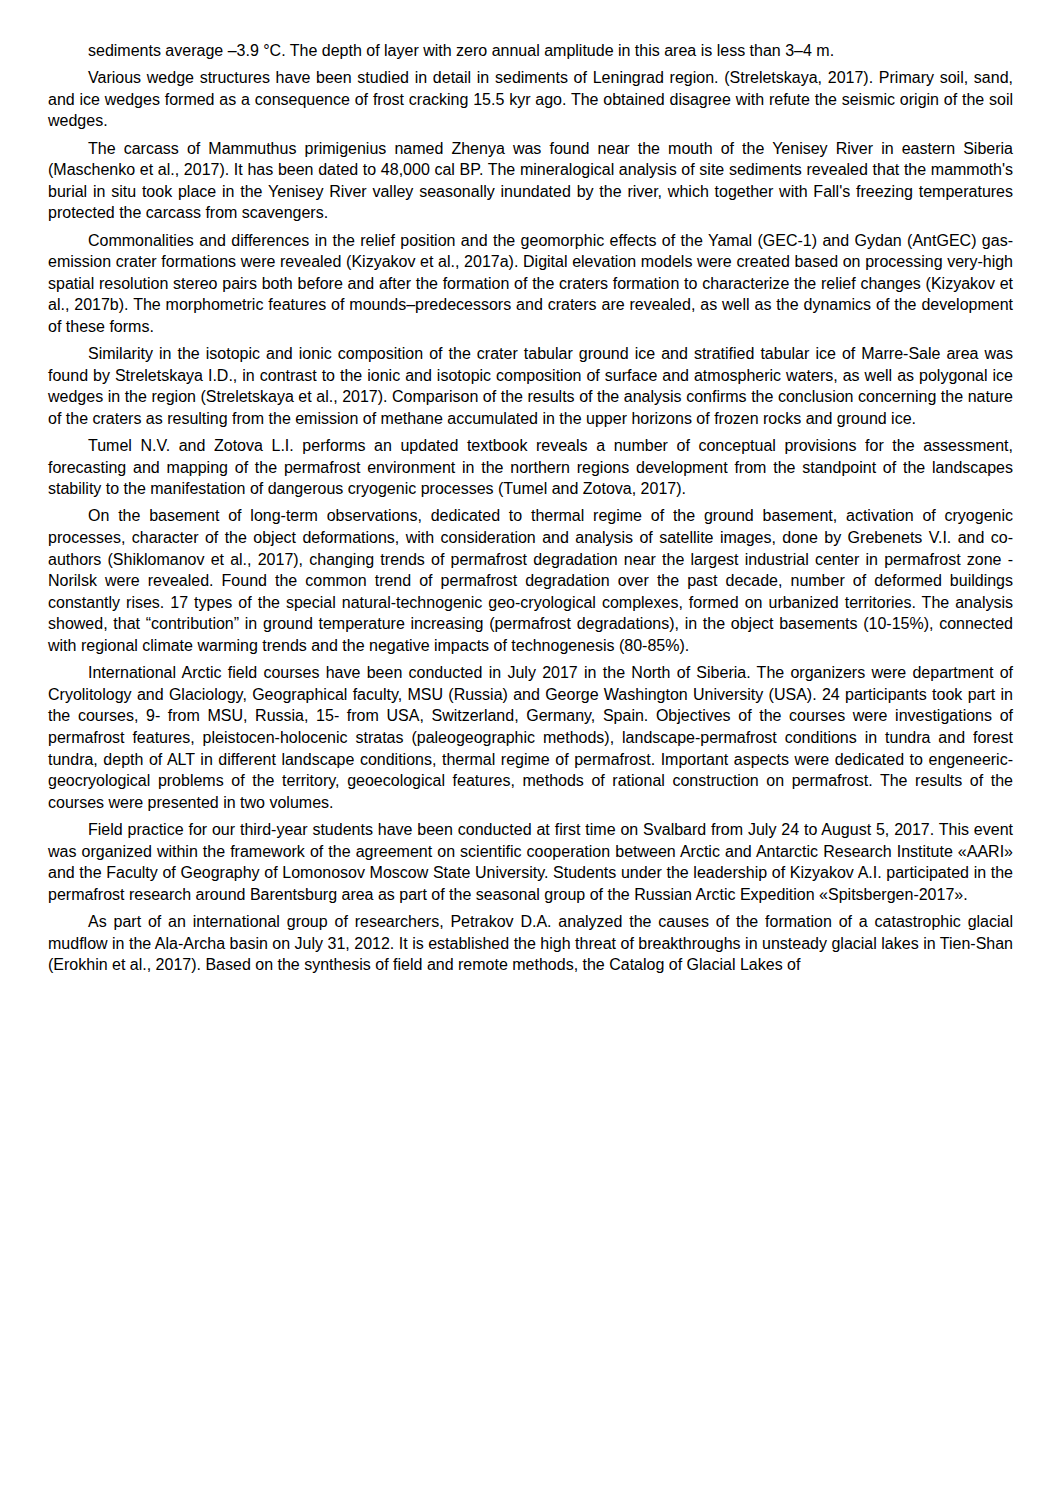sediments average –3.9 °C. The depth of layer with zero annual amplitude in this area is less than 3–4 m.
Various wedge structures have been studied in detail in sediments of Leningrad region. (Streletskaya, 2017). Primary soil, sand, and ice wedges formed as a consequence of frost cracking 15.5 kyr ago. The obtained disagree with refute the seismic origin of the soil wedges.
The carcass of Mammuthus primigenius named Zhenya was found near the mouth of the Yenisey River in eastern Siberia (Maschenko et al., 2017). It has been dated to 48,000 cal BP. The mineralogical analysis of site sediments revealed that the mammoth's burial in situ took place in the Yenisey River valley seasonally inundated by the river, which together with Fall's freezing temperatures protected the carcass from scavengers.
Commonalities and differences in the relief position and the geomorphic effects of the Yamal (GEC-1) and Gydan (AntGEC) gas-emission crater formations were revealed (Kizyakov et al., 2017a). Digital elevation models were created based on processing very-high spatial resolution stereo pairs both before and after the formation of the craters formation to characterize the relief changes (Kizyakov et al., 2017b). The morphometric features of mounds–predecessors and craters are revealed, as well as the dynamics of the development of these forms.
Similarity in the isotopic and ionic composition of the crater tabular ground ice and stratified tabular ice of Marre-Sale area was found by Streletskaya I.D., in contrast to the ionic and isotopic composition of surface and atmospheric waters, as well as polygonal ice wedges in the region (Streletskaya et al., 2017). Comparison of the results of the analysis confirms the conclusion concerning the nature of the craters as resulting from the emission of methane accumulated in the upper horizons of frozen rocks and ground ice.
Tumel N.V. and Zotova L.I. performs an updated textbook reveals a number of conceptual provisions for the assessment, forecasting and mapping of the permafrost environment in the northern regions development from the standpoint of the landscapes stability to the manifestation of dangerous cryogenic processes (Tumel and Zotova, 2017).
On the basement of long-term observations, dedicated to thermal regime of the ground basement, activation of cryogenic processes, character of the object deformations, with consideration and analysis of satellite images, done by Grebenets V.I. and co-authors (Shiklomanov et al., 2017), changing trends of permafrost degradation near the largest industrial center in permafrost zone - Norilsk were revealed. Found the common trend of permafrost degradation over the past decade, number of deformed buildings constantly rises. 17 types of the special natural-technogenic geo-cryological complexes, formed on urbanized territories. The analysis showed, that “contribution” in ground temperature increasing (permafrost degradations), in the object basements (10-15%), connected with regional climate warming trends and the negative impacts of technogenesis (80-85%).
International Arctic field courses have been conducted in July 2017 in the North of Siberia. The organizers were department of Cryolitology and Glaciology, Geographical faculty, MSU (Russia) and George Washington University (USA). 24 participants took part in the courses, 9- from MSU, Russia, 15- from USA, Switzerland, Germany, Spain. Objectives of the courses were investigations of permafrost features, pleistocen-holocenic stratas (paleogeographic methods), landscape-permafrost conditions in tundra and forest tundra, depth of ALT in different landscape conditions, thermal regime of permafrost. Important aspects were dedicated to engeneeric-geocryological problems of the territory, geoecological features, methods of rational construction on permafrost. The results of the courses were presented in two volumes.
Field practice for our third-year students have been conducted at first time on Svalbard from July 24 to August 5, 2017. This event was organized within the framework of the agreement on scientific cooperation between Arctic and Antarctic Research Institute «AARI» and the Faculty of Geography of Lomonosov Moscow State University. Students under the leadership of Kizyakov A.I. participated in the permafrost research around Barentsburg area as part of the seasonal group of the Russian Arctic Expedition «Spitsbergen-2017».
As part of an international group of researchers, Petrakov D.A. analyzed the causes of the formation of a catastrophic glacial mudflow in the Ala-Archa basin on July 31, 2012. It is established the high threat of breakthroughs in unsteady glacial lakes in Tien-Shan (Erokhin et al., 2017). Based on the synthesis of field and remote methods, the Catalog of Glacial Lakes of